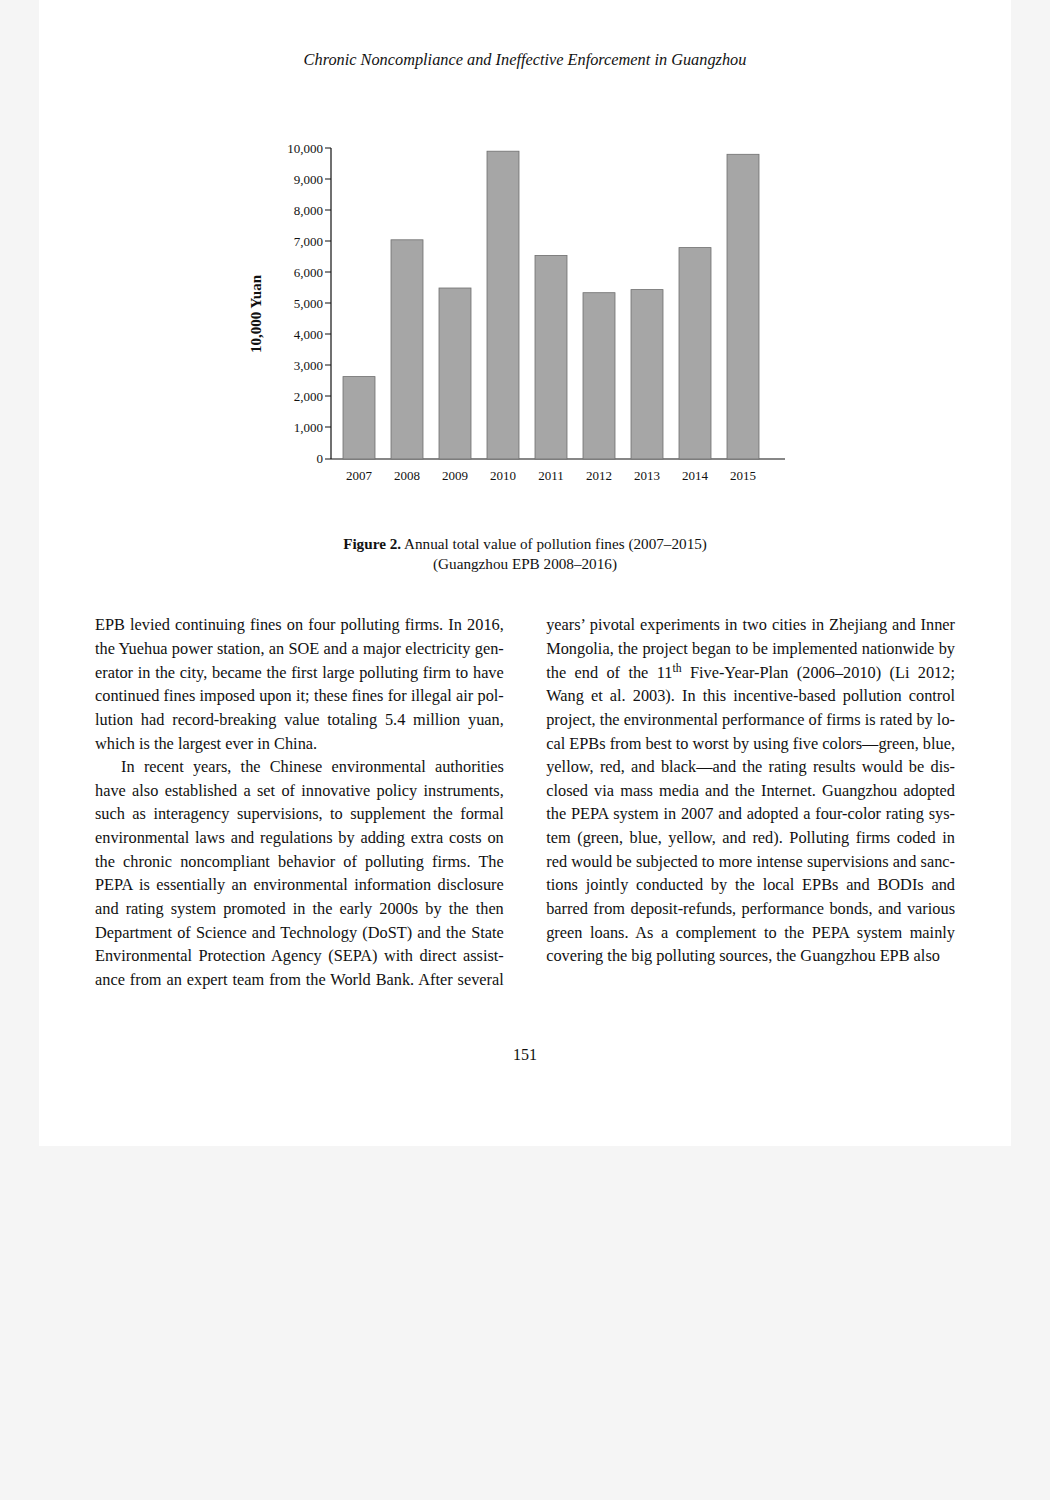Chronic Noncompliance and Ineffective Enforcement in Guangzhou
Annual total value of pollution fines (2007–2015) Bars: 2007 about 2,650; 2008 about 7,050; 2009 about 5,500; 2010 about 9,900; 2011 about 6,550; 2012 about 5,350; 2013 about 5,450; 2014 about 6,800; 2015 about 9,800. 10,000 Yuan 10,000 9,000 8,000 7,000 6,000 5,000 4,000 3,000 2,000 1,000 0 2007 2008 2009 2010 2011 2012 2013 2014 2015
Figure 2. Annual total value of pollution fines (2007–2015) (Guangzhou EPB 2008–2016)
EPB levied continuing fines on four polluting firms. In 2016, the Yuehua power station, an SOE and a major electricity generator in the city, became the first large polluting firm to have continued fines imposed upon it; these fines for illegal air pollution had record-breaking value totaling 5.4 million yuan, which is the largest ever in China.
In recent years, the Chinese environmental authorities have also established a set of innovative policy instruments, such as interagency supervisions, to supplement the formal environmental laws and regulations by adding extra costs on the chronic noncompliant behavior of polluting firms. The PEPA is essentially an environmental information disclosure and rating system promoted in the early 2000s by the then Department of Science and Technology (DoST) and the State Environmental Protection Agency (SEPA) with direct assistance from an expert team from the World Bank. After several years’ pivotal experiments in two cities in Zhejiang and Inner Mongolia, the project began to be implemented nationwide by the end of the 11th Five-Year-Plan (2006–2010) (Li 2012; Wang et al. 2003). In this incentive-based pollution control project, the environmental performance of firms is rated by local EPBs from best to worst by using five colors—green, blue, yellow, red, and black—and the rating results would be disclosed via mass media and the Internet. Guangzhou adopted the PEPA system in 2007 and adopted a four-color rating system (green, blue, yellow, and red). Polluting firms coded in red would be subjected to more intense supervisions and sanctions jointly conducted by the local EPBs and BODIs and barred from deposit-refunds, performance bonds, and various green loans. As a complement to the PEPA system mainly covering the big polluting sources, the Guangzhou EPB also
151